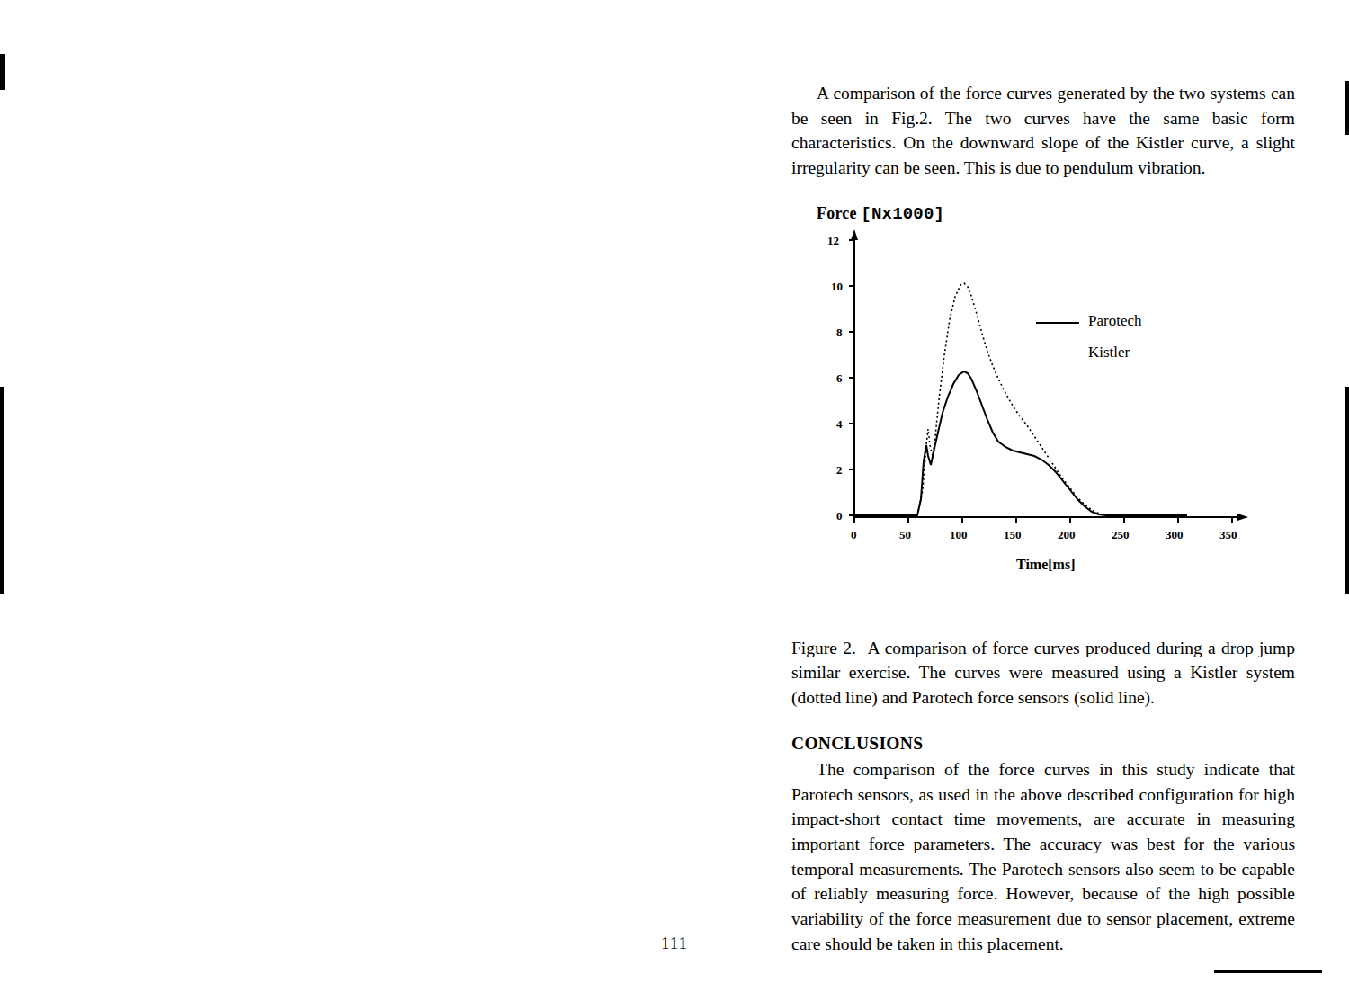A comparison of the force curves generated by the two systems can be seen in Fig.2. The two curves have the same basic form characteristics. On the downward slope of the Kistler curve, a slight irregularity can be seen. This is due to pendulum vibration.
Force [Nx1000]
12 10 8 6 4 2 0 0 50 100 150 200 250 300 350 Time[ms]
Parotech
Kistler
Figure 2. A comparison of force curves produced during a drop jump similar exercise. The curves were measured using a Kistler system (dotted line) and Parotech force sensors (solid line).
CONCLUSIONS
The comparison of the force curves in this study indicate that Parotech sensors, as used in the above described configuration for high impact-short contact time movements, are accurate in measuring important force parameters. The accuracy was best for the various temporal measurements. The Parotech sensors also seem to be capable of reliably measuring force. However, because of the high possible variability of the force measurement due to sensor placement, extreme care should be taken in this placement.
111